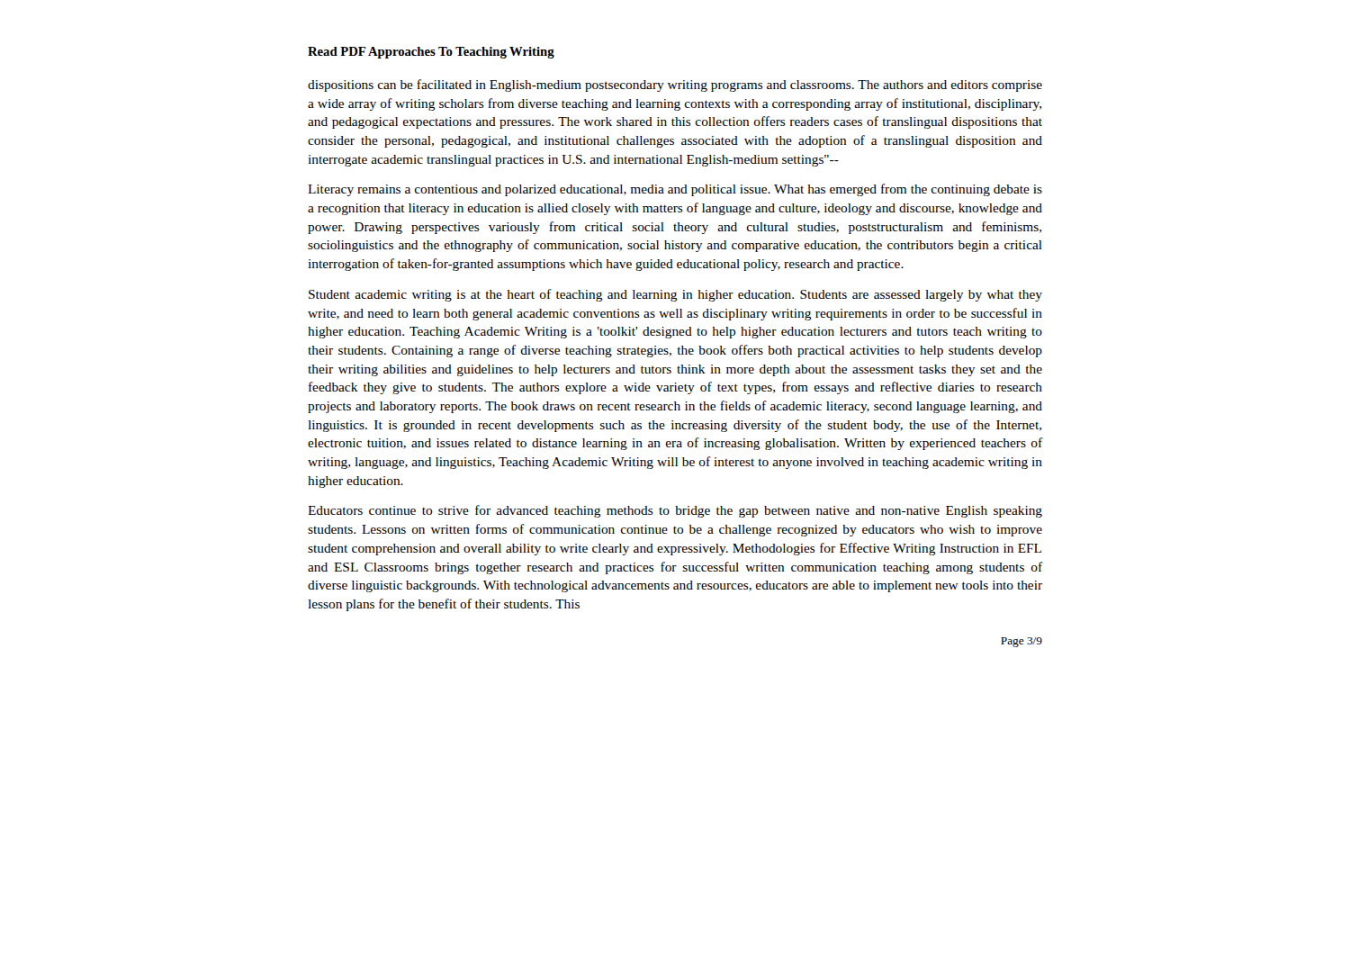Read PDF Approaches To Teaching Writing
dispositions can be facilitated in English-medium postsecondary writing programs and classrooms. The authors and editors comprise a wide array of writing scholars from diverse teaching and learning contexts with a corresponding array of institutional, disciplinary, and pedagogical expectations and pressures. The work shared in this collection offers readers cases of translingual dispositions that consider the personal, pedagogical, and institutional challenges associated with the adoption of a translingual disposition and interrogate academic translingual practices in U.S. and international English-medium settings"--
Literacy remains a contentious and polarized educational, media and political issue. What has emerged from the continuing debate is a recognition that literacy in education is allied closely with matters of language and culture, ideology and discourse, knowledge and power. Drawing perspectives variously from critical social theory and cultural studies, poststructuralism and feminisms, sociolinguistics and the ethnography of communication, social history and comparative education, the contributors begin a critical interrogation of taken-for-granted assumptions which have guided educational policy, research and practice.
Student academic writing is at the heart of teaching and learning in higher education. Students are assessed largely by what they write, and need to learn both general academic conventions as well as disciplinary writing requirements in order to be successful in higher education. Teaching Academic Writing is a 'toolkit' designed to help higher education lecturers and tutors teach writing to their students. Containing a range of diverse teaching strategies, the book offers both practical activities to help students develop their writing abilities and guidelines to help lecturers and tutors think in more depth about the assessment tasks they set and the feedback they give to students. The authors explore a wide variety of text types, from essays and reflective diaries to research projects and laboratory reports. The book draws on recent research in the fields of academic literacy, second language learning, and linguistics. It is grounded in recent developments such as the increasing diversity of the student body, the use of the Internet, electronic tuition, and issues related to distance learning in an era of increasing globalisation. Written by experienced teachers of writing, language, and linguistics, Teaching Academic Writing will be of interest to anyone involved in teaching academic writing in higher education.
Educators continue to strive for advanced teaching methods to bridge the gap between native and non-native English speaking students. Lessons on written forms of communication continue to be a challenge recognized by educators who wish to improve student comprehension and overall ability to write clearly and expressively. Methodologies for Effective Writing Instruction in EFL and ESL Classrooms brings together research and practices for successful written communication teaching among students of diverse linguistic backgrounds. With technological advancements and resources, educators are able to implement new tools into their lesson plans for the benefit of their students. This
Page 3/9